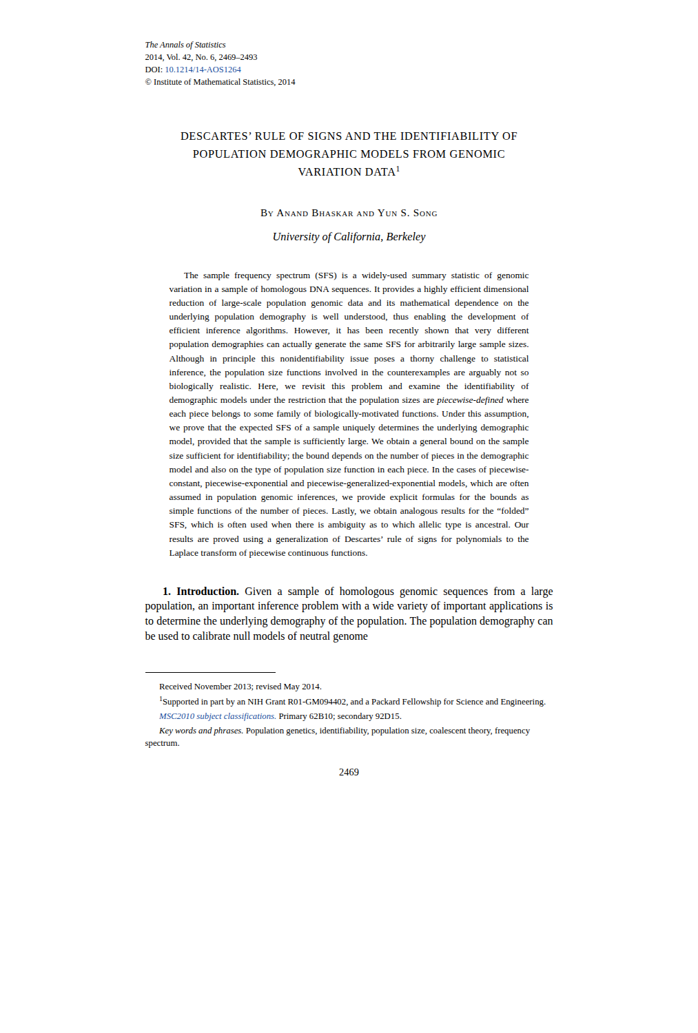The Annals of Statistics
2014, Vol. 42, No. 6, 2469–2493
DOI: 10.1214/14-AOS1264
© Institute of Mathematical Statistics, 2014
Descartes’ rule of signs and the identifiability of
population demographic models from genomic
variation data1
By Anand Bhaskar and Yun S. Song
University of California, Berkeley
The sample frequency spectrum (SFS) is a widely-used summary statistic of genomic variation in a sample of homologous DNA sequences. It provides a highly efficient dimensional reduction of large-scale population genomic data and its mathematical dependence on the underlying population demography is well understood, thus enabling the development of efficient inference algorithms. However, it has been recently shown that very different population demographies can actually generate the same SFS for arbitrarily large sample sizes. Although in principle this nonidentifiability issue poses a thorny challenge to statistical inference, the population size functions involved in the counterexamples are arguably not so biologically realistic. Here, we revisit this problem and examine the identifiability of demographic models under the restriction that the population sizes are piecewise-defined where each piece belongs to some family of biologically-motivated functions. Under this assumption, we prove that the expected SFS of a sample uniquely determines the underlying demographic model, provided that the sample is sufficiently large. We obtain a general bound on the sample size sufficient for identifiability; the bound depends on the number of pieces in the demographic model and also on the type of population size function in each piece. In the cases of piecewise-constant, piecewise-exponential and piecewise-generalized-exponential models, which are often assumed in population genomic inferences, we provide explicit formulas for the bounds as simple functions of the number of pieces. Lastly, we obtain analogous results for the “folded” SFS, which is often used when there is ambiguity as to which allelic type is ancestral. Our results are proved using a generalization of Descartes’ rule of signs for polynomials to the Laplace transform of piecewise continuous functions.
1. Introduction. Given a sample of homologous genomic sequences from a large population, an important inference problem with a wide variety of important applications is to determine the underlying demography of the population. The population demography can be used to calibrate null models of neutral genome
Received November 2013; revised May 2014.
1Supported in part by an NIH Grant R01-GM094402, and a Packard Fellowship for Science and Engineering.
MSC2010 subject classifications. Primary 62B10; secondary 92D15.
Key words and phrases. Population genetics, identifiability, population size, coalescent theory, frequency spectrum.
2469